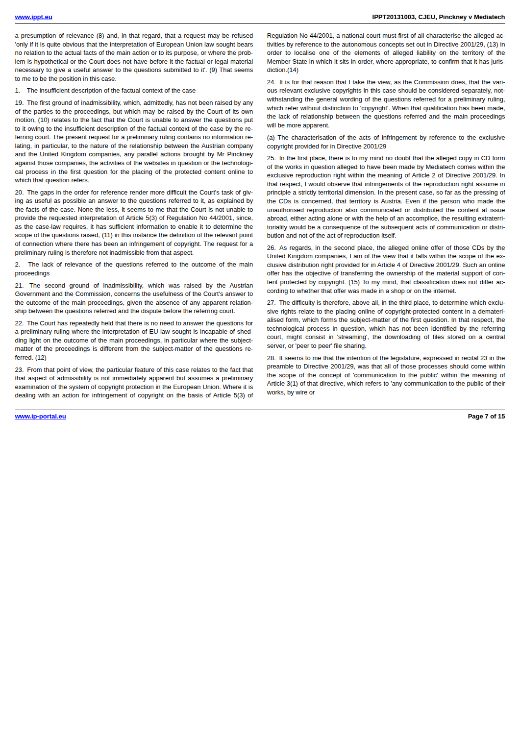www.ippt.eu IPPT20131003, CJEU, Pinckney v Mediatech
a presumption of relevance (8) and, in that regard, that a request may be refused 'only if it is quite obvious that the interpretation of European Union law sought bears no relation to the actual facts of the main action or to its purpose, or where the problem is hypothetical or the Court does not have before it the factual or legal material necessary to give a useful answer to the questions submitted to it'. (9) That seems to me to be the position in this case.
1. The insufficient description of the factual context of the case
19. The first ground of inadmissibility, which, admittedly, has not been raised by any of the parties to the proceedings, but which may be raised by the Court of its own motion, (10) relates to the fact that the Court is unable to answer the questions put to it owing to the insufficient description of the factual context of the case by the referring court. The present request for a preliminary ruling contains no information relating, in particular, to the nature of the relationship between the Austrian company and the United Kingdom companies, any parallel actions brought by Mr Pinckney against those companies, the activities of the websites in question or the technological process in the first question for the placing of the protected content online to which that question refers.
20. The gaps in the order for reference render more difficult the Court's task of giving as useful as possible an answer to the questions referred to it, as explained by the facts of the case. None the less, it seems to me that the Court is not unable to provide the requested interpretation of Article 5(3) of Regulation No 44/2001, since, as the case-law requires, it has sufficient information to enable it to determine the scope of the questions raised, (11) in this instance the definition of the relevant point of connection where there has been an infringement of copyright. The request for a preliminary ruling is therefore not inadmissible from that aspect.
2. The lack of relevance of the questions referred to the outcome of the main proceedings
21. The second ground of inadmissibility, which was raised by the Austrian Government and the Commission, concerns the usefulness of the Court's answer to the outcome of the main proceedings, given the absence of any apparent relationship between the questions referred and the dispute before the referring court.
22. The Court has repeatedly held that there is no need to answer the questions for a preliminary ruling where the interpretation of EU law sought is incapable of shedding light on the outcome of the main proceedings, in particular where the subject-matter of the proceedings is different from the subject-matter of the questions referred. (12)
23. From that point of view, the particular feature of this case relates to the fact that that aspect of admissibility is not immediately apparent but assumes a preliminary examination of the system of copyright protection in the European Union. Where it is dealing with an action for infringement of copyright on the basis of Article 5(3) of Regulation No 44/2001, a national court must first of all characterise the alleged activities by reference to the autonomous concepts set out in Directive 2001/29, (13) in order to localise one of the elements of alleged liability on the territory of the Member State in which it sits in order, where appropriate, to confirm that it has jurisdiction.(14)
24. It is for that reason that I take the view, as the Commission does, that the various relevant exclusive copyrights in this case should be considered separately, notwithstanding the general wording of the questions referred for a preliminary ruling, which refer without distinction to 'copyright'. When that qualification has been made, the lack of relationship between the questions referred and the main proceedings will be more apparent.
(a) The characterisation of the acts of infringement by reference to the exclusive copyright provided for in Directive 2001/29
25. In the first place, there is to my mind no doubt that the alleged copy in CD form of the works in question alleged to have been made by Mediatech comes within the exclusive reproduction right within the meaning of Article 2 of Directive 2001/29. In that respect, I would observe that infringements of the reproduction right assume in principle a strictly territorial dimension. In the present case, so far as the pressing of the CDs is concerned, that territory is Austria. Even if the person who made the unauthorised reproduction also communicated or distributed the content at issue abroad, either acting alone or with the help of an accomplice, the resulting extraterritoriality would be a consequence of the subsequent acts of communication or distribution and not of the act of reproduction itself.
26. As regards, in the second place, the alleged online offer of those CDs by the United Kingdom companies, I am of the view that it falls within the scope of the exclusive distribution right provided for in Article 4 of Directive 2001/29. Such an online offer has the objective of transferring the ownership of the material support of content protected by copyright. (15) To my mind, that classification does not differ according to whether that offer was made in a shop or on the internet.
27. The difficulty is therefore, above all, in the third place, to determine which exclusive rights relate to the placing online of copyright-protected content in a dematerialised form, which forms the subject-matter of the first question. In that respect, the technological process in question, which has not been identified by the referring court, might consist in 'streaming', the downloading of files stored on a central server, or 'peer to peer' file sharing.
28. It seems to me that the intention of the legislature, expressed in recital 23 in the preamble to Directive 2001/29, was that all of those processes should come within the scope of the concept of 'communication to the public' within the meaning of Article 3(1) of that directive, which refers to 'any communication to the public of their works, by wire or
www.ip-portal.eu Page 7 of 15